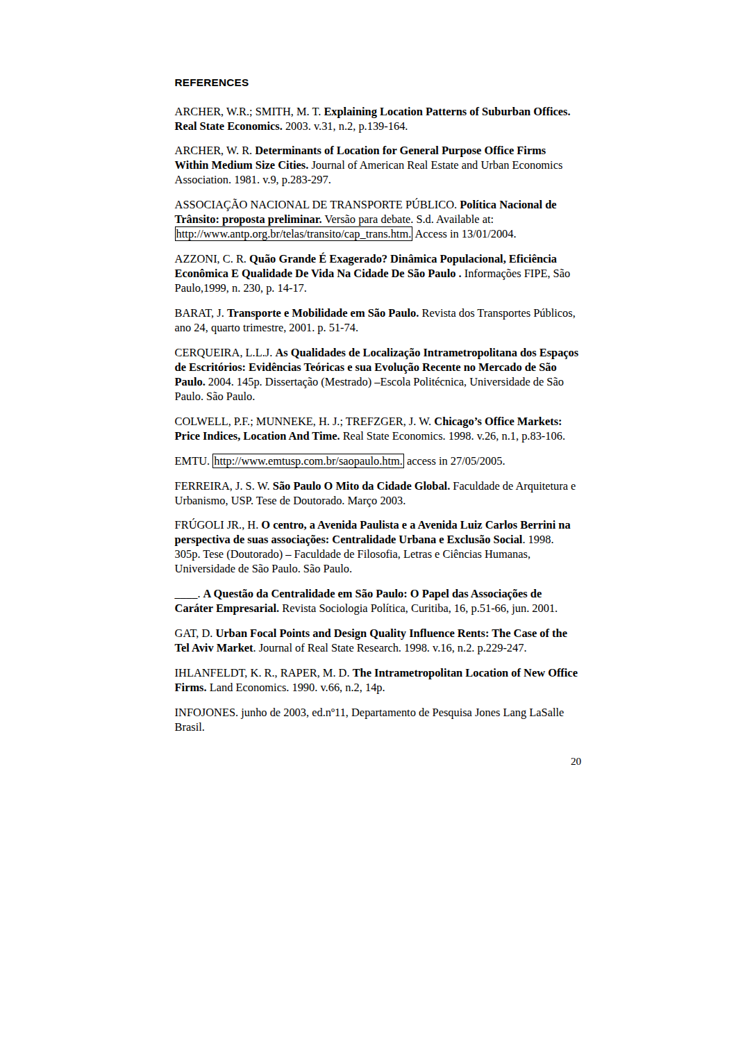REFERENCES
ARCHER, W.R.; SMITH, M. T. Explaining Location Patterns of Suburban Offices. Real State Economics. 2003. v.31, n.2, p.139-164.
ARCHER, W. R. Determinants of Location for General Purpose Office Firms Within Medium Size Cities. Journal of American Real Estate and Urban Economics Association. 1981. v.9, p.283-297.
ASSOCIAÇÃO NACIONAL DE TRANSPORTE PÚBLICO. Política Nacional de Trânsito: proposta preliminar. Versão para debate. S.d. Available at: http://www.antp.org.br/telas/transito/cap_trans.htm. Access in 13/01/2004.
AZZONI, C. R. Quão Grande É Exagerado? Dinâmica Populacional, Eficiência Econômica E Qualidade De Vida Na Cidade De São Paulo . Informações FIPE, São Paulo,1999, n. 230, p. 14-17.
BARAT, J. Transporte e Mobilidade em São Paulo. Revista dos Transportes Públicos, ano 24, quarto trimestre, 2001. p. 51-74.
CERQUEIRA, L.L.J. As Qualidades de Localização Intrametropolitana dos Espaços de Escritórios: Evidências Teóricas e sua Evolução Recente no Mercado de São Paulo. 2004. 145p. Dissertação (Mestrado) –Escola Politécnica, Universidade de São Paulo. São Paulo.
COLWELL, P.F.; MUNNEKE, H. J.; TREFZGER, J. W. Chicago’s Office Markets: Price Indices, Location And Time. Real State Economics. 1998. v.26, n.1, p.83-106.
EMTU. http://www.emtusp.com.br/saopaulo.htm. access in 27/05/2005.
FERREIRA, J. S. W. São Paulo O Mito da Cidade Global. Faculdade de Arquitetura e Urbanismo, USP. Tese de Doutorado. Março 2003.
FRÚGOLI JR., H. O centro, a Avenida Paulista e a Avenida Luiz Carlos Berrini na perspectiva de suas associações: Centralidade Urbana e Exclusão Social. 1998. 305p. Tese (Doutorado) – Faculdade de Filosofia, Letras e Ciências Humanas, Universidade de São Paulo. São Paulo.
____. A Questão da Centralidade em São Paulo: O Papel das Associações de Caráter Empresarial. Revista Sociologia Política, Curitiba, 16, p.51-66, jun. 2001.
GAT, D. Urban Focal Points and Design Quality Influence Rents: The Case of the Tel Aviv Market. Journal of Real State Research. 1998. v.16, n.2. p.229-247.
IHLANFELDT, K. R., RAPER, M. D. The Intrametropolitan Location of New Office Firms. Land Economics. 1990. v.66, n.2, 14p.
INFOJONES. junho de 2003, ed.nº11, Departamento de Pesquisa Jones Lang LaSalle Brasil.
20